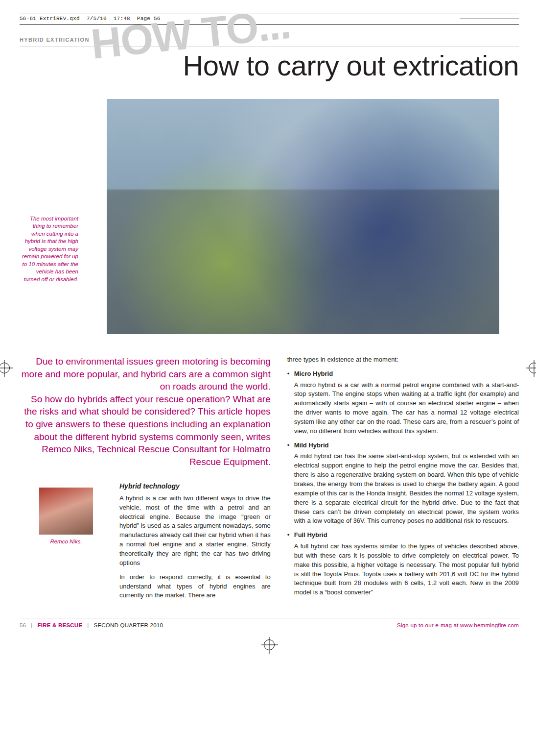56-61 ExtriREV.qxd 7/5/10 17:48 Page 56
Hybrid Extrication
HOW TO...
How to carry out extrication
The most important thing to remember when cutting into a hybrid is that the high voltage system may remain powered for up to 10 minutes after the vehicle has been turned off or disabled.
Due to environmental issues green motoring is becoming more and more popular, and hybrid cars are a common sight on roads around the world.
So how do hybrids affect your rescue operation? What are the risks and what should be considered? This article hopes to give answers to these questions including an explanation about the different hybrid systems commonly seen, writes Remco Niks, Technical Rescue Consultant for Holmatro Rescue Equipment.
Remco Niks.
Hybrid technology
A hybrid is a car with two different ways to drive the vehicle, most of the time with a petrol and an electrical engine. Because the image “green or hybrid” is used as a sales argument nowadays, some manufactures already call their car hybrid when it has a normal fuel engine and a starter engine. Strictly theoretically they are right; the car has two driving options
In order to respond correctly, it is essential to understand what types of hybrid engines are currently on the market. There are
three types in existence at the moment:
Micro Hybrid
A micro hybrid is a car with a normal petrol engine combined with a start-and-stop system. The engine stops when waiting at a traffic light (for example) and automatically starts again – with of course an electrical starter engine – when the driver wants to move again. The car has a normal 12 voltage electrical system like any other car on the road. These cars are, from a rescuer’s point of view, no different from vehicles without this system.
Mild Hybrid
A mild hybrid car has the same start-and-stop system, but is extended with an electrical support engine to help the petrol engine move the car. Besides that, there is also a regenerative braking system on board. When this type of vehicle brakes, the energy from the brakes is used to charge the battery again. A good example of this car is the Honda Insight. Besides the normal 12 voltage system, there is a separate electrical circuit for the hybrid drive. Due to the fact that these cars can’t be driven completely on electrical power, the system works with a low voltage of 36V. This currency poses no additional risk to rescuers.
Full Hybrid
A full hybrid car has systems similar to the types of vehicles described above, but with these cars it is possible to drive completely on electrical power. To make this possible, a higher voltage is necessary. The most popular full hybrid is still the Toyota Prius. Toyota uses a battery with 201,6 volt DC for the hybrid technique built from 28 modules with 6 cells, 1.2 volt each. New in the 2009 model is a “boost converter”
56 | FIRE & RESCUE | SECOND QUARTER 2010 Sign up to our e-mag at www.hemmingfire.com